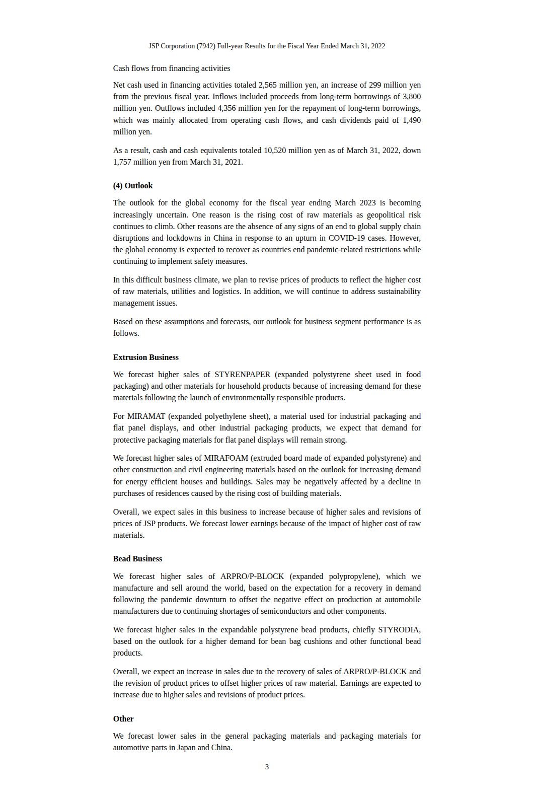JSP Corporation (7942) Full-year Results for the Fiscal Year Ended March 31, 2022
Cash flows from financing activities
Net cash used in financing activities totaled 2,565 million yen, an increase of 299 million yen from the previous fiscal year. Inflows included proceeds from long-term borrowings of 3,800 million yen. Outflows included 4,356 million yen for the repayment of long-term borrowings, which was mainly allocated from operating cash flows, and cash dividends paid of 1,490 million yen.
As a result, cash and cash equivalents totaled 10,520 million yen as of March 31, 2022, down 1,757 million yen from March 31, 2021.
(4) Outlook
The outlook for the global economy for the fiscal year ending March 2023 is becoming increasingly uncertain. One reason is the rising cost of raw materials as geopolitical risk continues to climb. Other reasons are the absence of any signs of an end to global supply chain disruptions and lockdowns in China in response to an upturn in COVID-19 cases. However, the global economy is expected to recover as countries end pandemic-related restrictions while continuing to implement safety measures.
In this difficult business climate, we plan to revise prices of products to reflect the higher cost of raw materials, utilities and logistics. In addition, we will continue to address sustainability management issues.
Based on these assumptions and forecasts, our outlook for business segment performance is as follows.
Extrusion Business
We forecast higher sales of STYRENPAPER (expanded polystyrene sheet used in food packaging) and other materials for household products because of increasing demand for these materials following the launch of environmentally responsible products.
For MIRAMAT (expanded polyethylene sheet), a material used for industrial packaging and flat panel displays, and other industrial packaging products, we expect that demand for protective packaging materials for flat panel displays will remain strong.
We forecast higher sales of MIRAFOAM (extruded board made of expanded polystyrene) and other construction and civil engineering materials based on the outlook for increasing demand for energy efficient houses and buildings. Sales may be negatively affected by a decline in purchases of residences caused by the rising cost of building materials.
Overall, we expect sales in this business to increase because of higher sales and revisions of prices of JSP products. We forecast lower earnings because of the impact of higher cost of raw materials.
Bead Business
We forecast higher sales of ARPRO/P-BLOCK (expanded polypropylene), which we manufacture and sell around the world, based on the expectation for a recovery in demand following the pandemic downturn to offset the negative effect on production at automobile manufacturers due to continuing shortages of semiconductors and other components.
We forecast higher sales in the expandable polystyrene bead products, chiefly STYRODIA, based on the outlook for a higher demand for bean bag cushions and other functional bead products.
Overall, we expect an increase in sales due to the recovery of sales of ARPRO/P-BLOCK and the revision of product prices to offset higher prices of raw material. Earnings are expected to increase due to higher sales and revisions of product prices.
Other
We forecast lower sales in the general packaging materials and packaging materials for automotive parts in Japan and China.
3